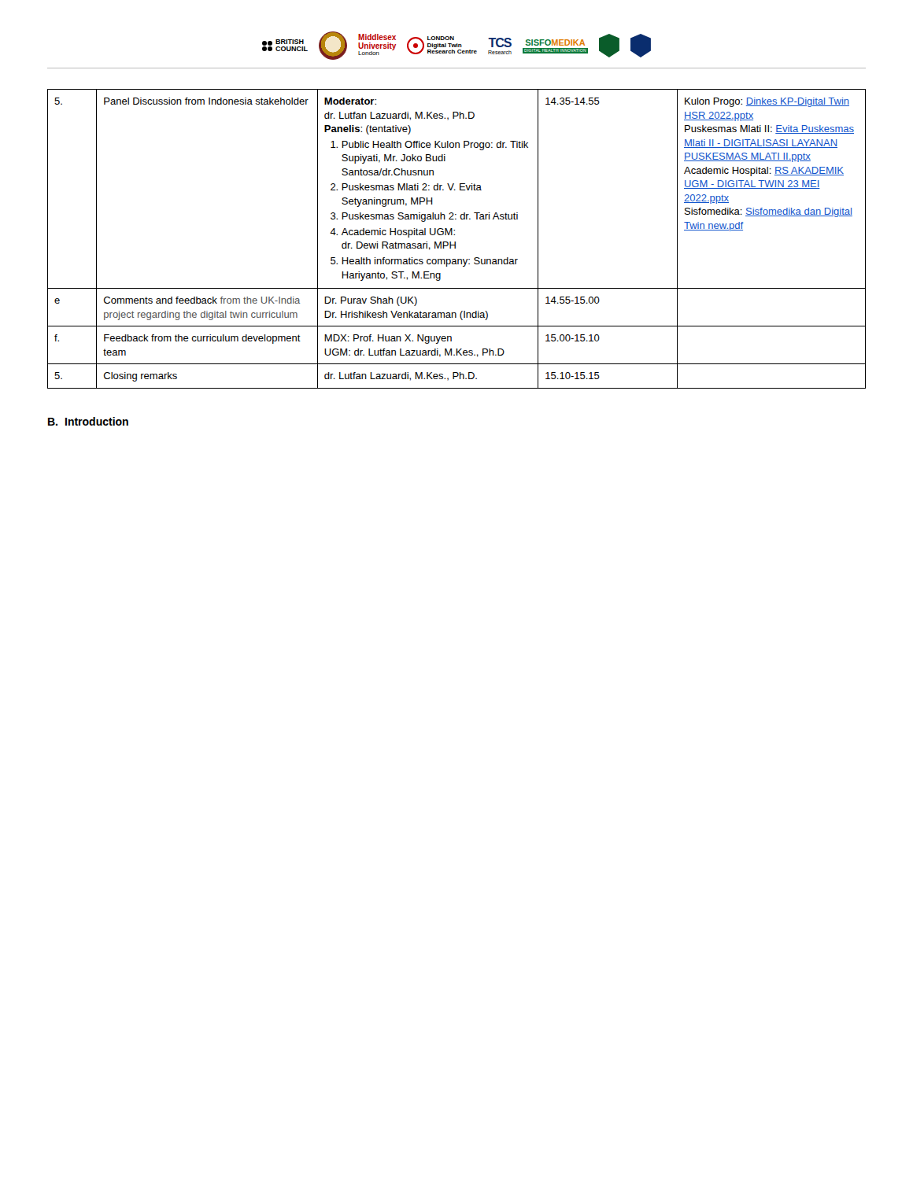BRITISH
COUNCIL
Middlesex
UniversityLondon
LONDON
Digital Twin
Research Centre
TCS Research
SISFOMEDIKA DIGITAL HEALTH INNOVATION
| 5. | Panel Discussion from Indonesia stakeholder | Moderator : dr. Lutfan Lazuardi, M.Kes., Ph.D Panelis : (tentative) Public Health Office Kulon Progo: dr. Titik Supiyati, Mr. Joko Budi Santosa/dr.Chusnun Puskesmas Mlati 2: dr. V. Evita Setyaningrum, MPH Puskesmas Samigaluh 2: dr. Tari Astuti Academic Hospital UGM: dr. Dewi Ratmasari, MPH Health informatics company: Sunandar Hariyanto, ST., M.Eng | 14.35-14.55 | Kulon Progo: Dinkes KP-Digital Twin HSR 2022.pptx Puskesmas Mlati II: Evita Puskesmas Mlati II - DIGITALISASI LAYANAN PUSKESMAS MLATI II.pptx Academic Hospital: RS AKADEMIK UGM - DIGITAL TWIN 23 MEI 2022.pptx Sisfomedika: Sisfomedika dan Digital Twin new.pdf |
| e | Comments and feedback from the UK-India project regarding the digital twin curriculum | Dr. Purav Shah (UK) Dr. Hrishikesh Venkataraman (India) | 14.55-15.00 | |
| f. | Feedback from the curriculum development team | MDX: Prof. Huan X. Nguyen UGM: dr. Lutfan Lazuardi, M.Kes., Ph.D | 15.00-15.10 | |
| 5. | Closing remarks | dr. Lutfan Lazuardi, M.Kes., Ph.D. | 15.10-15.15 | |
B. Introduction